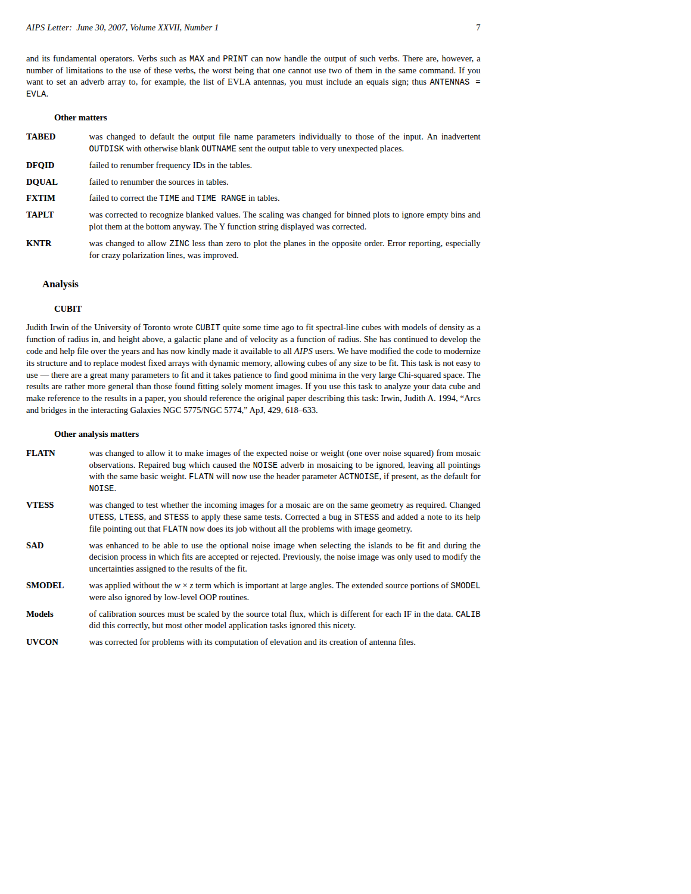AIPS Letter: June 30, 2007, Volume XXVII, Number 1 7
and its fundamental operators. Verbs such as MAX and PRINT can now handle the output of such verbs. There are, however, a number of limitations to the use of these verbs, the worst being that one cannot use two of them in the same command. If you want to set an adverb array to, for example, the list of EVLA antennas, you must include an equals sign; thus ANTENNAS = EVLA.
Other matters
TABED
was changed to default the output file name parameters individually to those of the input. An inadvertent OUTDISK with otherwise blank OUTNAME sent the output table to very unexpected places.
DFQID
failed to renumber frequency IDs in the tables.
DQUAL
failed to renumber the sources in tables.
FXTIM
failed to correct the TIME and TIME RANGE in tables.
TAPLT
was corrected to recognize blanked values. The scaling was changed for binned plots to ignore empty bins and plot them at the bottom anyway. The Y function string displayed was corrected.
KNTR
was changed to allow ZINC less than zero to plot the planes in the opposite order. Error reporting, especially for crazy polarization lines, was improved.
Analysis
CUBIT
Judith Irwin of the University of Toronto wrote CUBIT quite some time ago to fit spectral-line cubes with models of density as a function of radius in, and height above, a galactic plane and of velocity as a function of radius. She has continued to develop the code and help file over the years and has now kindly made it available to all AIPS users. We have modified the code to modernize its structure and to replace modest fixed arrays with dynamic memory, allowing cubes of any size to be fit. This task is not easy to use — there are a great many parameters to fit and it takes patience to find good minima in the very large Chi-squared space. The results are rather more general than those found fitting solely moment images. If you use this task to analyze your data cube and make reference to the results in a paper, you should reference the original paper describing this task: Irwin, Judith A. 1994, “Arcs and bridges in the interacting Galaxies NGC 5775/NGC 5774,” ApJ, 429, 618–633.
Other analysis matters
FLATN
was changed to allow it to make images of the expected noise or weight (one over noise squared) from mosaic observations. Repaired bug which caused the NOISE adverb in mosaicing to be ignored, leaving all pointings with the same basic weight. FLATN will now use the header parameter ACTNOISE, if present, as the default for NOISE.
VTESS
was changed to test whether the incoming images for a mosaic are on the same geometry as required. Changed UTESS, LTESS, and STESS to apply these same tests. Corrected a bug in STESS and added a note to its help file pointing out that FLATN now does its job without all the problems with image geometry.
SAD
was enhanced to be able to use the optional noise image when selecting the islands to be fit and during the decision process in which fits are accepted or rejected. Previously, the noise image was only used to modify the uncertainties assigned to the results of the fit.
SMODEL
was applied without the w × z term which is important at large angles. The extended source portions of SMODEL were also ignored by low-level OOP routines.
Models
of calibration sources must be scaled by the source total flux, which is different for each IF in the data. CALIB did this correctly, but most other model application tasks ignored this nicety.
UVCON
was corrected for problems with its computation of elevation and its creation of antenna files.